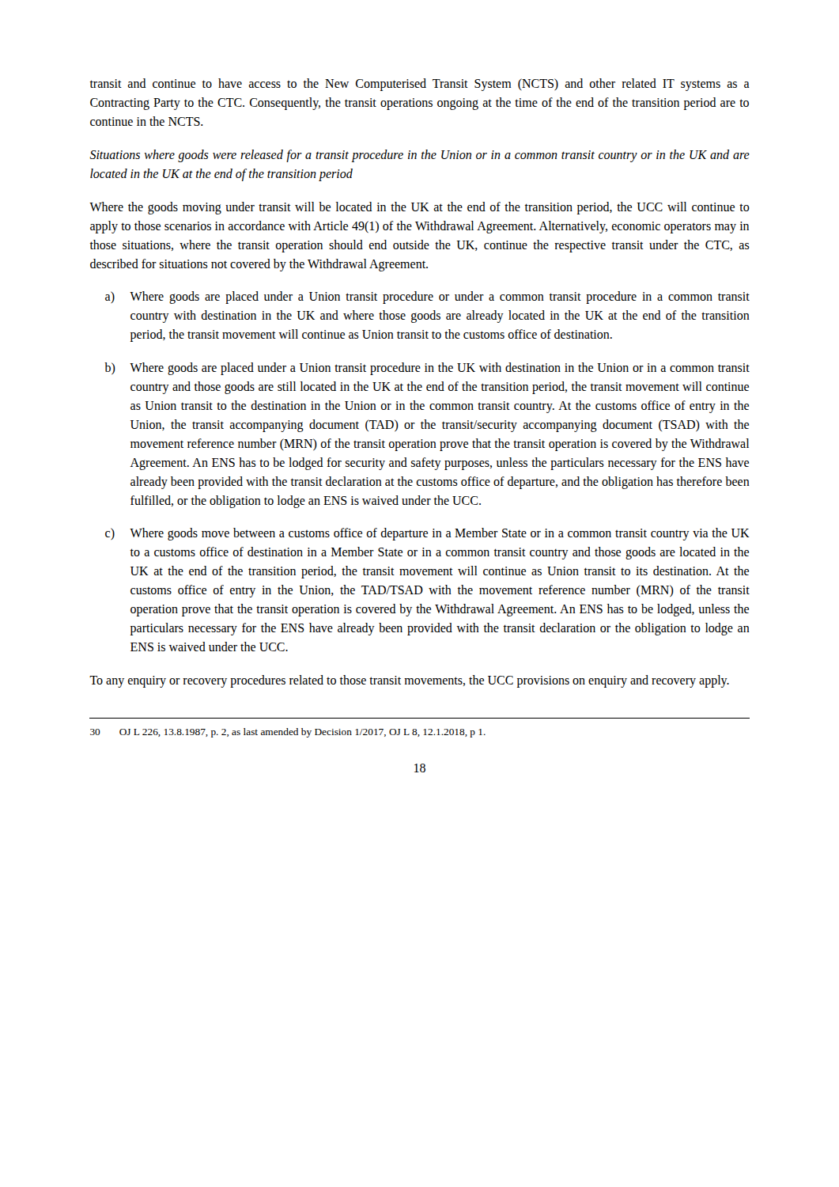transit and continue to have access to the New Computerised Transit System (NCTS) and other related IT systems as a Contracting Party to the CTC. Consequently, the transit operations ongoing at the time of the end of the transition period are to continue in the NCTS.
Situations where goods were released for a transit procedure in the Union or in a common transit country or in the UK and are located in the UK at the end of the transition period
Where the goods moving under transit will be located in the UK at the end of the transition period, the UCC will continue to apply to those scenarios in accordance with Article 49(1) of the Withdrawal Agreement. Alternatively, economic operators may in those situations, where the transit operation should end outside the UK, continue the respective transit under the CTC, as described for situations not covered by the Withdrawal Agreement.
Where goods are placed under a Union transit procedure or under a common transit procedure in a common transit country with destination in the UK and where those goods are already located in the UK at the end of the transition period, the transit movement will continue as Union transit to the customs office of destination.
Where goods are placed under a Union transit procedure in the UK with destination in the Union or in a common transit country and those goods are still located in the UK at the end of the transition period, the transit movement will continue as Union transit to the destination in the Union or in the common transit country. At the customs office of entry in the Union, the transit accompanying document (TAD) or the transit/security accompanying document (TSAD) with the movement reference number (MRN) of the transit operation prove that the transit operation is covered by the Withdrawal Agreement. An ENS has to be lodged for security and safety purposes, unless the particulars necessary for the ENS have already been provided with the transit declaration at the customs office of departure, and the obligation has therefore been fulfilled, or the obligation to lodge an ENS is waived under the UCC.
Where goods move between a customs office of departure in a Member State or in a common transit country via the UK to a customs office of destination in a Member State or in a common transit country and those goods are located in the UK at the end of the transition period, the transit movement will continue as Union transit to its destination. At the customs office of entry in the Union, the TAD/TSAD with the movement reference number (MRN) of the transit operation prove that the transit operation is covered by the Withdrawal Agreement. An ENS has to be lodged, unless the particulars necessary for the ENS have already been provided with the transit declaration or the obligation to lodge an ENS is waived under the UCC.
To any enquiry or recovery procedures related to those transit movements, the UCC provisions on enquiry and recovery apply.
30 OJ L 226, 13.8.1987, p. 2, as last amended by Decision 1/2017, OJ L 8, 12.1.2018, p 1.
18